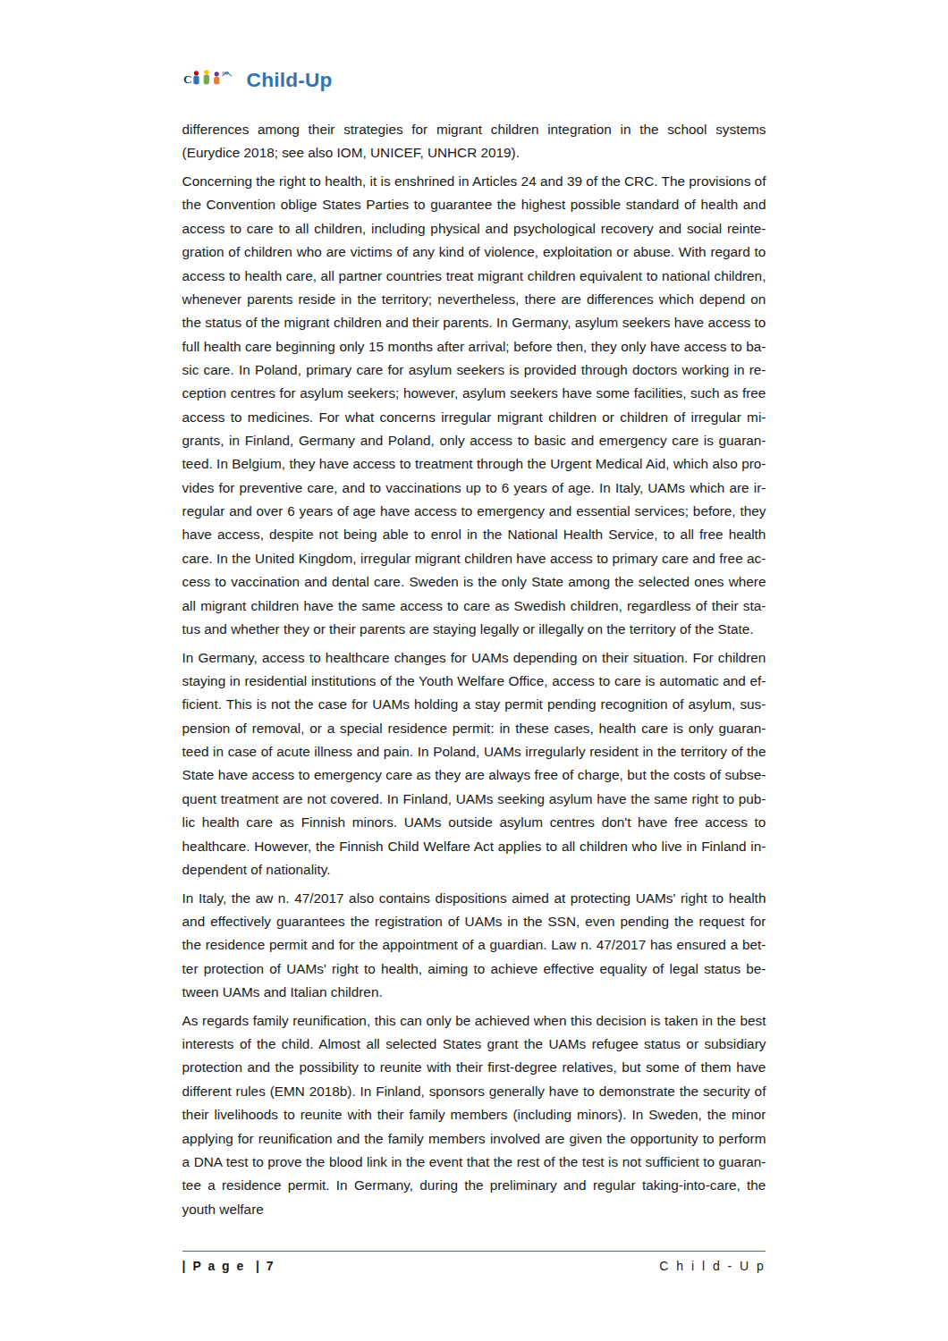C up
Child-Up
differences among their strategies for migrant children integration in the school systems (Eurydice 2018; see also IOM, UNICEF, UNHCR 2019).
Concerning the right to health, it is enshrined in Articles 24 and 39 of the CRC. The provisions of the Convention oblige States Parties to guarantee the highest possible standard of health and access to care to all children, including physical and psychological recovery and social reintegration of children who are victims of any kind of violence, exploitation or abuse. With regard to access to health care, all partner countries treat migrant children equivalent to national children, whenever parents reside in the territory; nevertheless, there are differences which depend on the status of the migrant children and their parents. In Germany, asylum seekers have access to full health care beginning only 15 months after arrival; before then, they only have access to basic care. In Poland, primary care for asylum seekers is provided through doctors working in reception centres for asylum seekers; however, asylum seekers have some facilities, such as free access to medicines. For what concerns irregular migrant children or children of irregular migrants, in Finland, Germany and Poland, only access to basic and emergency care is guaranteed. In Belgium, they have access to treatment through the Urgent Medical Aid, which also provides for preventive care, and to vaccinations up to 6 years of age. In Italy, UAMs which are irregular and over 6 years of age have access to emergency and essential services; before, they have access, despite not being able to enrol in the National Health Service, to all free health care. In the United Kingdom, irregular migrant children have access to primary care and free access to vaccination and dental care. Sweden is the only State among the selected ones where all migrant children have the same access to care as Swedish children, regardless of their status and whether they or their parents are staying legally or illegally on the territory of the State.
In Germany, access to healthcare changes for UAMs depending on their situation. For children staying in residential institutions of the Youth Welfare Office, access to care is automatic and efficient. This is not the case for UAMs holding a stay permit pending recognition of asylum, suspension of removal, or a special residence permit: in these cases, health care is only guaranteed in case of acute illness and pain. In Poland, UAMs irregularly resident in the territory of the State have access to emergency care as they are always free of charge, but the costs of subsequent treatment are not covered. In Finland, UAMs seeking asylum have the same right to public health care as Finnish minors. UAMs outside asylum centres don't have free access to healthcare. However, the Finnish Child Welfare Act applies to all children who live in Finland independent of nationality.
In Italy, the aw n. 47/2017 also contains dispositions aimed at protecting UAMs' right to health and effectively guarantees the registration of UAMs in the SSN, even pending the request for the residence permit and for the appointment of a guardian. Law n. 47/2017 has ensured a better protection of UAMs' right to health, aiming to achieve effective equality of legal status between UAMs and Italian children.
As regards family reunification, this can only be achieved when this decision is taken in the best interests of the child. Almost all selected States grant the UAMs refugee status or subsidiary protection and the possibility to reunite with their first-degree relatives, but some of them have different rules (EMN 2018b). In Finland, sponsors generally have to demonstrate the security of their livelihoods to reunite with their family members (including minors). In Sweden, the minor applying for reunification and the family members involved are given the opportunity to perform a DNA test to prove the blood link in the event that the rest of the test is not sufficient to guarantee a residence permit. In Germany, during the preliminary and regular taking-into-care, the youth welfare
| P a g e | 7
C h i l d - U p